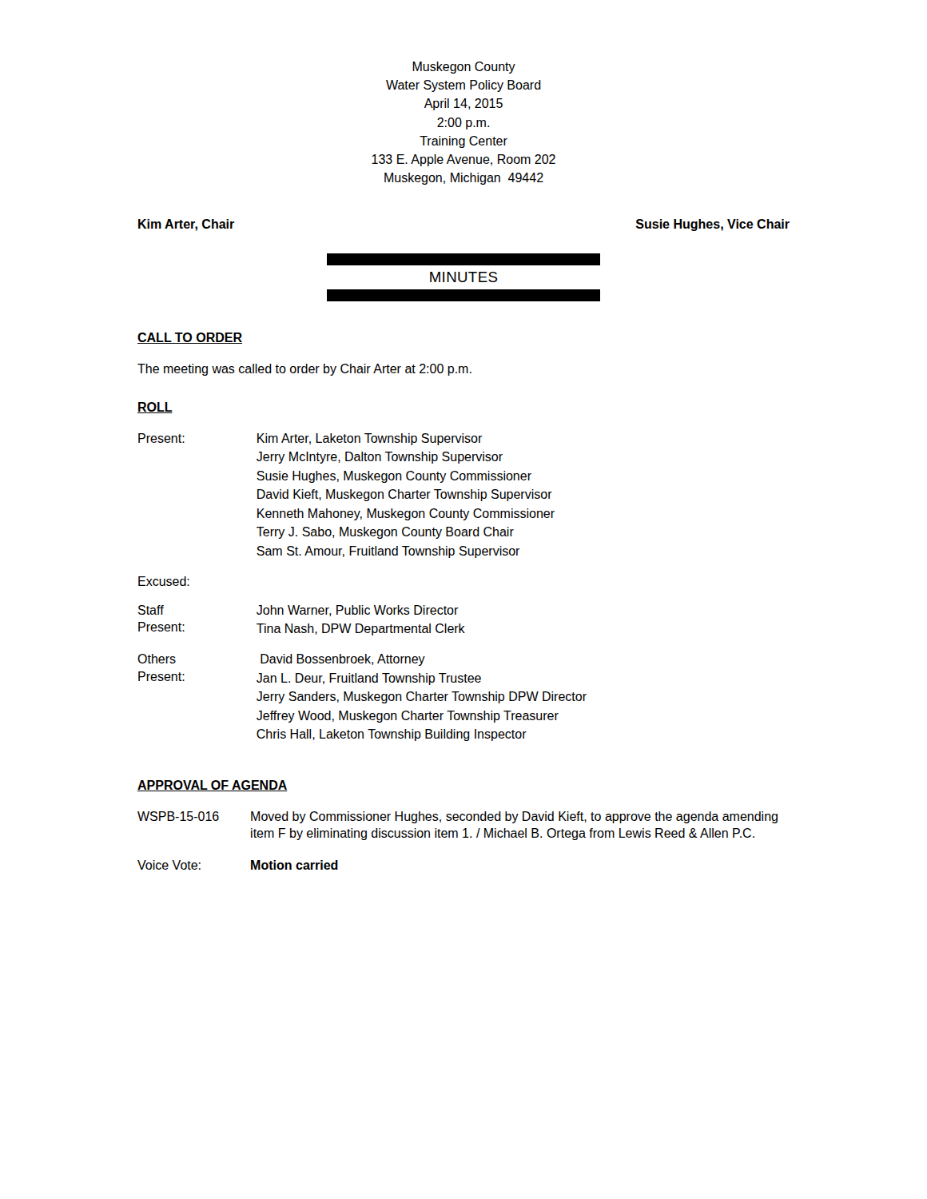Muskegon County
Water System Policy Board
April 14, 2015
2:00 p.m.
Training Center
133 E. Apple Avenue, Room 202
Muskegon, Michigan 49442
Kim Arter, Chair Susie Hughes, Vice Chair
MINUTES
CALL TO ORDER
The meeting was called to order by Chair Arter at 2:00 p.m.
ROLL
| Present: | Kim Arter, Laketon Township Supervisor Jerry McIntyre, Dalton Township Supervisor Susie Hughes, Muskegon County Commissioner David Kieft, Muskegon Charter Township Supervisor Kenneth Mahoney, Muskegon County Commissioner Terry J. Sabo, Muskegon County Board Chair Sam St. Amour, Fruitland Township Supervisor |
| Excused: | |
| Staff Present: | John Warner, Public Works Director Tina Nash, DPW Departmental Clerk |
| Others Present: | David Bossenbroek, Attorney Jan L. Deur, Fruitland Township Trustee Jerry Sanders, Muskegon Charter Township DPW Director Jeffrey Wood, Muskegon Charter Township Treasurer Chris Hall, Laketon Township Building Inspector |
APPROVAL OF AGENDA
| WSPB-15-016 | Moved by Commissioner Hughes, seconded by David Kieft, to approve the agenda amending item F by eliminating discussion item 1. / Michael B. Ortega from Lewis Reed & Allen P.C. |
| Voice Vote: | Motion carried |